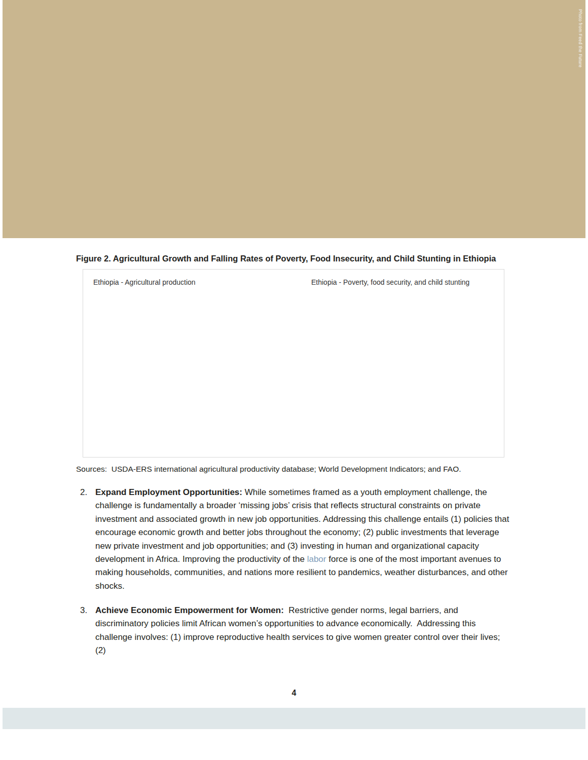Photo from Feed the Future
Figure 2. Agricultural Growth and Falling Rates of Poverty, Food Insecurity, and Child Stunting in Ethiopia
Sources: USDA-ERS international agricultural productivity database; World Development Indicators; and FAO.
Expand Employment Opportunities: While sometimes framed as a youth employment challenge, the challenge is fundamentally a broader ‘missing jobs’ crisis that reflects structural constraints on private investment and associated growth in new job opportunities. Addressing this challenge entails (1) policies that encourage economic growth and better jobs throughout the economy; (2) public investments that leverage new private investment and job opportunities; and (3) investing in human and organizational capacity development in Africa. Improving the productivity of the labor force is one of the most important avenues to making households, communities, and nations more resilient to pandemics, weather disturbances, and other shocks.
Achieve Economic Empowerment for Women: Restrictive gender norms, legal barriers, and discriminatory policies limit African women’s opportunities to advance economically. Addressing this challenge involves: (1) improve reproductive health services to give women greater control over their lives; (2)
4